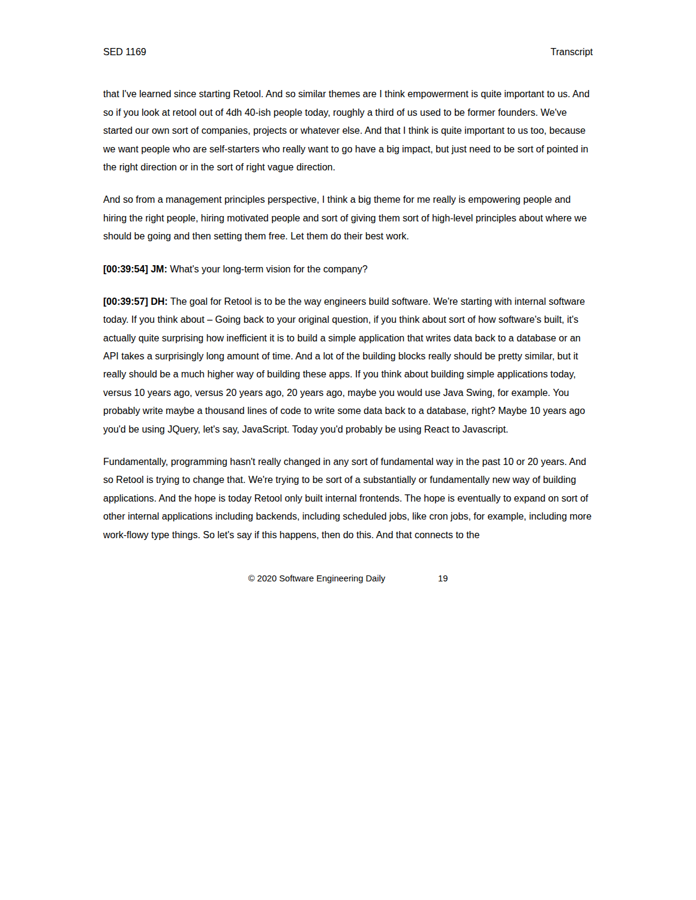SED 1169 Transcript
that I've learned since starting Retool. And so similar themes are I think empowerment is quite important to us. And so if you look at retool out of 4dh 40-ish people today, roughly a third of us used to be former founders. We've started our own sort of companies, projects or whatever else. And that I think is quite important to us too, because we want people who are self-starters who really want to go have a big impact, but just need to be sort of pointed in the right direction or in the sort of right vague direction.
And so from a management principles perspective, I think a big theme for me really is empowering people and hiring the right people, hiring motivated people and sort of giving them sort of high-level principles about where we should be going and then setting them free. Let them do their best work.
[00:39:54] JM: What's your long-term vision for the company?
[00:39:57] DH: The goal for Retool is to be the way engineers build software. We're starting with internal software today. If you think about – Going back to your original question, if you think about sort of how software's built, it's actually quite surprising how inefficient it is to build a simple application that writes data back to a database or an API takes a surprisingly long amount of time. And a lot of the building blocks really should be pretty similar, but it really should be a much higher way of building these apps. If you think about building simple applications today, versus 10 years ago, versus 20 years ago, 20 years ago, maybe you would use Java Swing, for example. You probably write maybe a thousand lines of code to write some data back to a database, right? Maybe 10 years ago you'd be using JQuery, let's say, JavaScript. Today you'd probably be using React to Javascript.
Fundamentally, programming hasn't really changed in any sort of fundamental way in the past 10 or 20 years. And so Retool is trying to change that. We're trying to be sort of a substantially or fundamentally new way of building applications. And the hope is today Retool only built internal frontends. The hope is eventually to expand on sort of other internal applications including backends, including scheduled jobs, like cron jobs, for example, including more work-flowy type things. So let's say if this happens, then do this. And that connects to the
© 2020 Software Engineering Daily 19